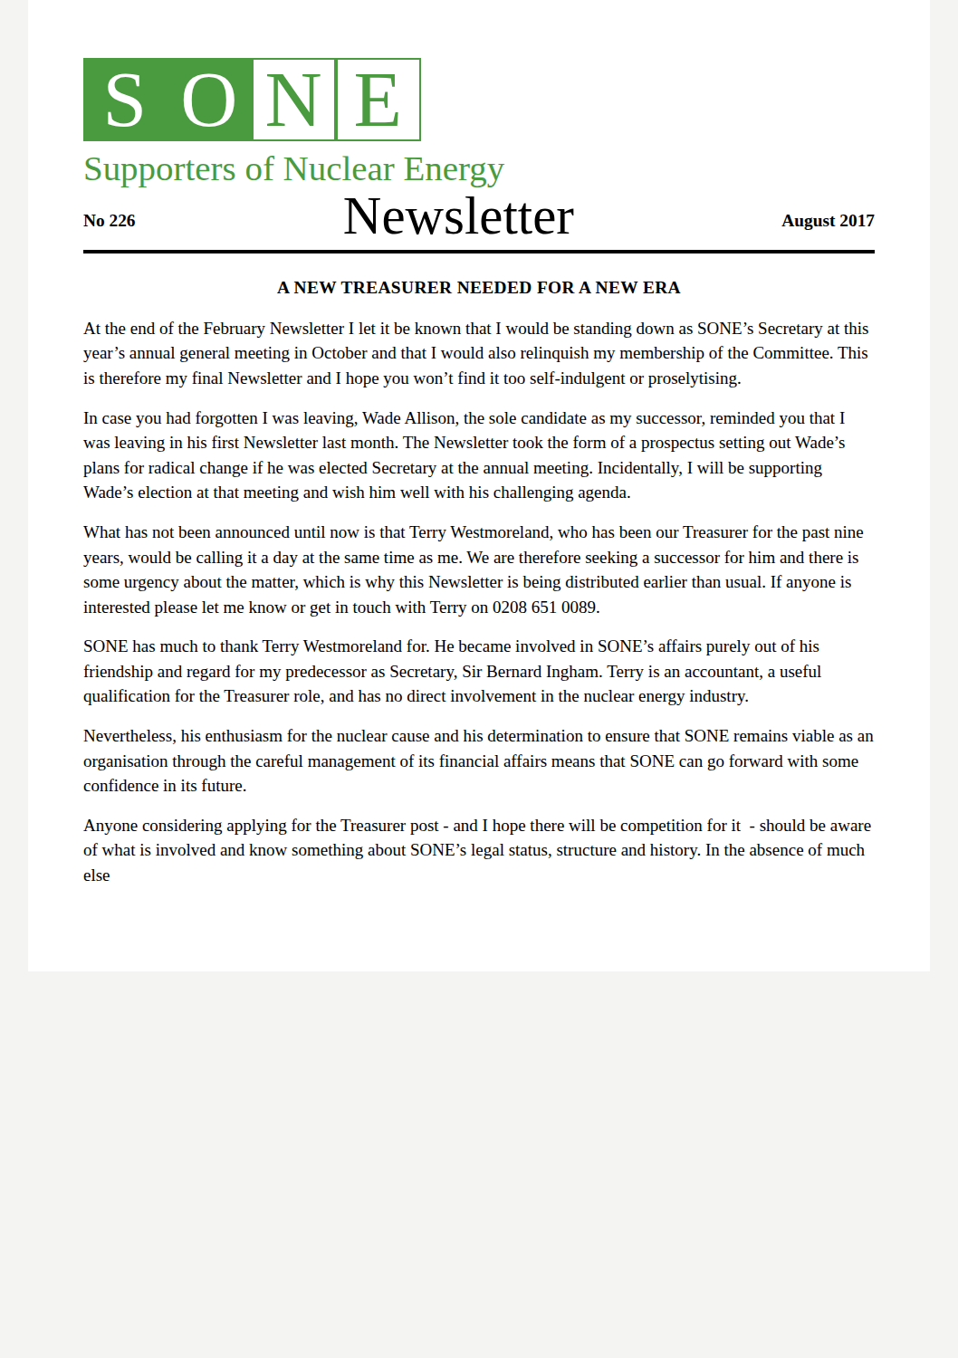SONE
Supporters of Nuclear Energy
No 226
Newsletter
August 2017
A new Treasurer needed for a new era
At the end of the February Newsletter I let it be known that I would be standing down as SONE’s Secretary at this year’s annual general meeting in October and that I would also relinquish my membership of the Committee. This is therefore my final Newsletter and I hope you won’t find it too self-indulgent or proselytising.
In case you had forgotten I was leaving, Wade Allison, the sole candidate as my successor, reminded you that I was leaving in his first Newsletter last month. The Newsletter took the form of a prospectus setting out Wade’s plans for radical change if he was elected Secretary at the annual meeting. Incidentally, I will be supporting Wade’s election at that meeting and wish him well with his challenging agenda.
What has not been announced until now is that Terry Westmoreland, who has been our Treasurer for the past nine years, would be calling it a day at the same time as me. We are therefore seeking a successor for him and there is some urgency about the matter, which is why this Newsletter is being distributed earlier than usual. If anyone is interested please let me know or get in touch with Terry on 0208 651 0089.
SONE has much to thank Terry Westmoreland for. He became involved in SONE’s affairs purely out of his friendship and regard for my predecessor as Secretary, Sir Bernard Ingham. Terry is an accountant, a useful qualification for the Treasurer role, and has no direct involvement in the nuclear energy industry.
Nevertheless, his enthusiasm for the nuclear cause and his determination to ensure that SONE remains viable as an organisation through the careful management of its financial affairs means that SONE can go forward with some confidence in its future.
Anyone considering applying for the Treasurer post - and I hope there will be competition for it - should be aware of what is involved and know something about SONE’s legal status, structure and history. In the absence of much else